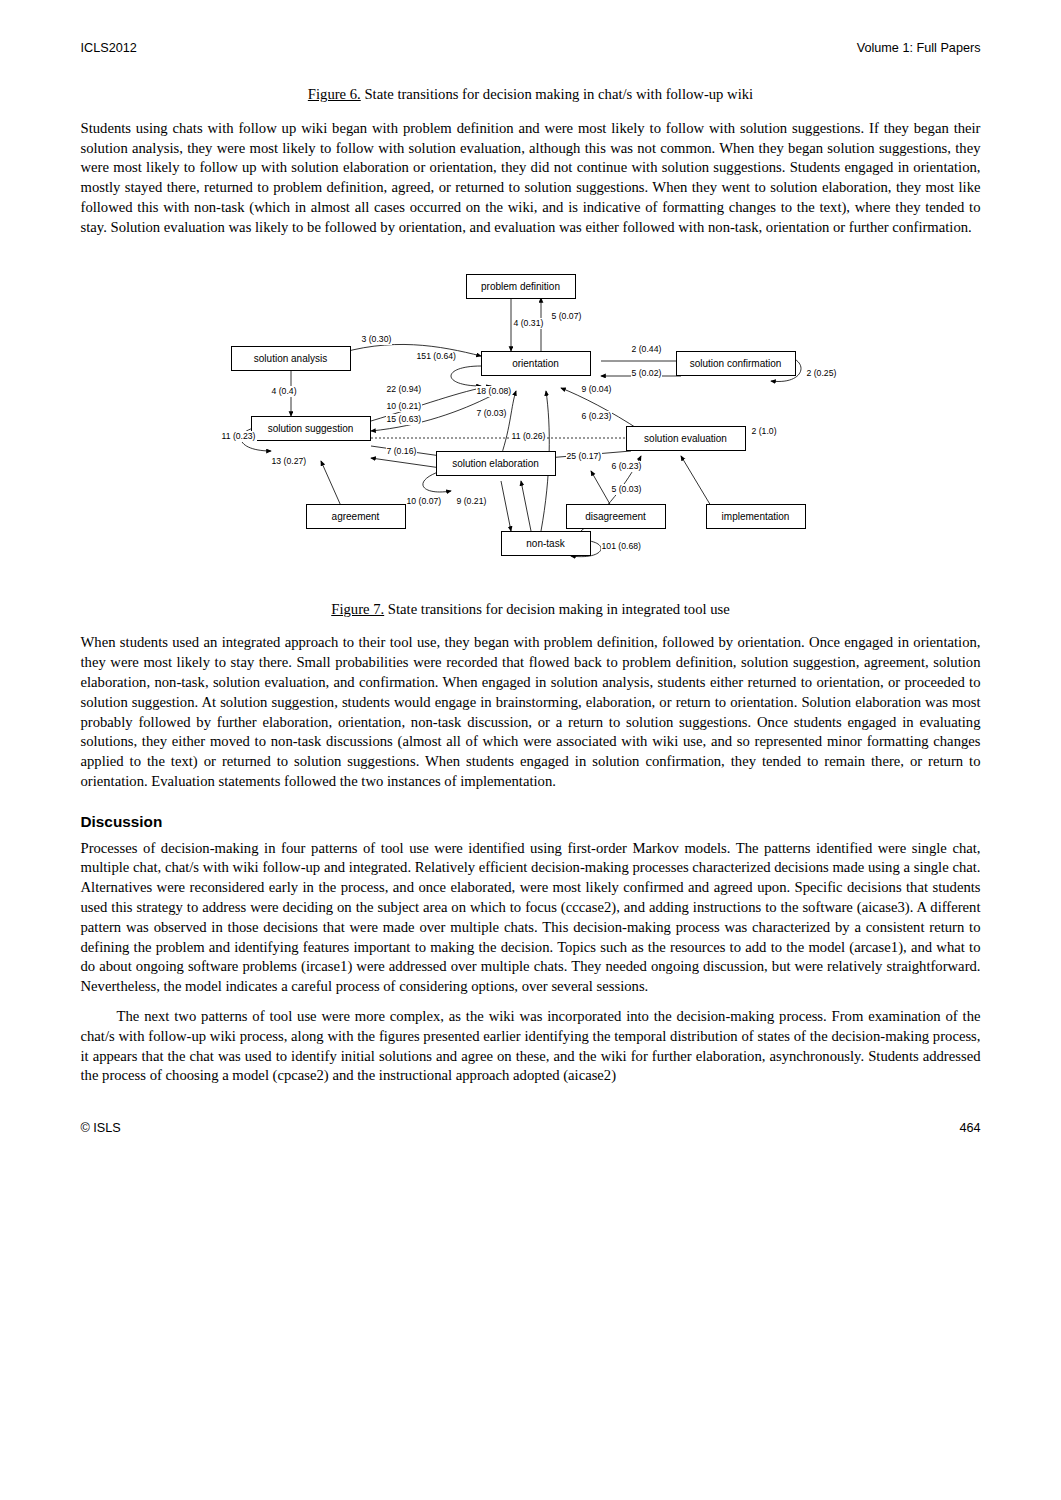ICLS2012
Volume 1: Full Papers
Figure 6. State transitions for decision making in chat/s with follow-up wiki
Students using chats with follow up wiki began with problem definition and were most likely to follow with solution suggestions. If they began their solution analysis, they were most likely to follow with solution evaluation, although this was not common. When they began solution suggestions, they were most likely to follow up with solution elaboration or orientation, they did not continue with solution suggestions. Students engaged in orientation, mostly stayed there, returned to problem definition, agreed, or returned to solution suggestions. When they went to solution elaboration, they most like followed this with non-task (which in almost all cases occurred on the wiki, and is indicative of formatting changes to the text), where they tended to stay. Solution evaluation was likely to be followed by orientation, and evaluation was either followed with non-task, orientation or further confirmation.
problem definition
orientation
solution analysis
solution confirmation
solution suggestion
solution elaboration
solution evaluation
agreement
implementation
disagreement
non-task
4 (0.31)
5 (0.07)
3 (0.30)
151 (0.64)
2 (0.44)
5 (0.02)
2 (0.25)
4 (0.4)
22 (0.94)
10 (0.21)
15 (0.63)
18 (0.08)
7 (0.03)
9 (0.04)
6 (0.23)
11 (0.23)
13 (0.27)
7 (0.16)
11 (0.26)
2 (1.0)
25 (0.17)
6 (0.23)
5 (0.03)
10 (0.07)
9 (0.21)
101 (0.68)
Figure 7. State transitions for decision making in integrated tool use
When students used an integrated approach to their tool use, they began with problem definition, followed by orientation. Once engaged in orientation, they were most likely to stay there. Small probabilities were recorded that flowed back to problem definition, solution suggestion, agreement, solution elaboration, non-task, solution evaluation, and confirmation. When engaged in solution analysis, students either returned to orientation, or proceeded to solution suggestion. At solution suggestion, students would engage in brainstorming, elaboration, or return to orientation. Solution elaboration was most probably followed by further elaboration, orientation, non-task discussion, or a return to solution suggestions. Once students engaged in evaluating solutions, they either moved to non-task discussions (almost all of which were associated with wiki use, and so represented minor formatting changes applied to the text) or returned to solution suggestions. When students engaged in solution confirmation, they tended to remain there, or return to orientation. Evaluation statements followed the two instances of implementation.
Discussion
Processes of decision-making in four patterns of tool use were identified using first-order Markov models. The patterns identified were single chat, multiple chat, chat/s with wiki follow-up and integrated. Relatively efficient decision-making processes characterized decisions made using a single chat. Alternatives were reconsidered early in the process, and once elaborated, were most likely confirmed and agreed upon. Specific decisions that students used this strategy to address were deciding on the subject area on which to focus (cccase2), and adding instructions to the software (aicase3). A different pattern was observed in those decisions that were made over multiple chats. This decision-making process was characterized by a consistent return to defining the problem and identifying features important to making the decision. Topics such as the resources to add to the model (arcase1), and what to do about ongoing software problems (ircase1) were addressed over multiple chats. They needed ongoing discussion, but were relatively straightforward. Nevertheless, the model indicates a careful process of considering options, over several sessions.
The next two patterns of tool use were more complex, as the wiki was incorporated into the decision-making process. From examination of the chat/s with follow-up wiki process, along with the figures presented earlier identifying the temporal distribution of states of the decision-making process, it appears that the chat was used to identify initial solutions and agree on these, and the wiki for further elaboration, asynchronously. Students addressed the process of choosing a model (cpcase2) and the instructional approach adopted (aicase2)
© ISLS
464